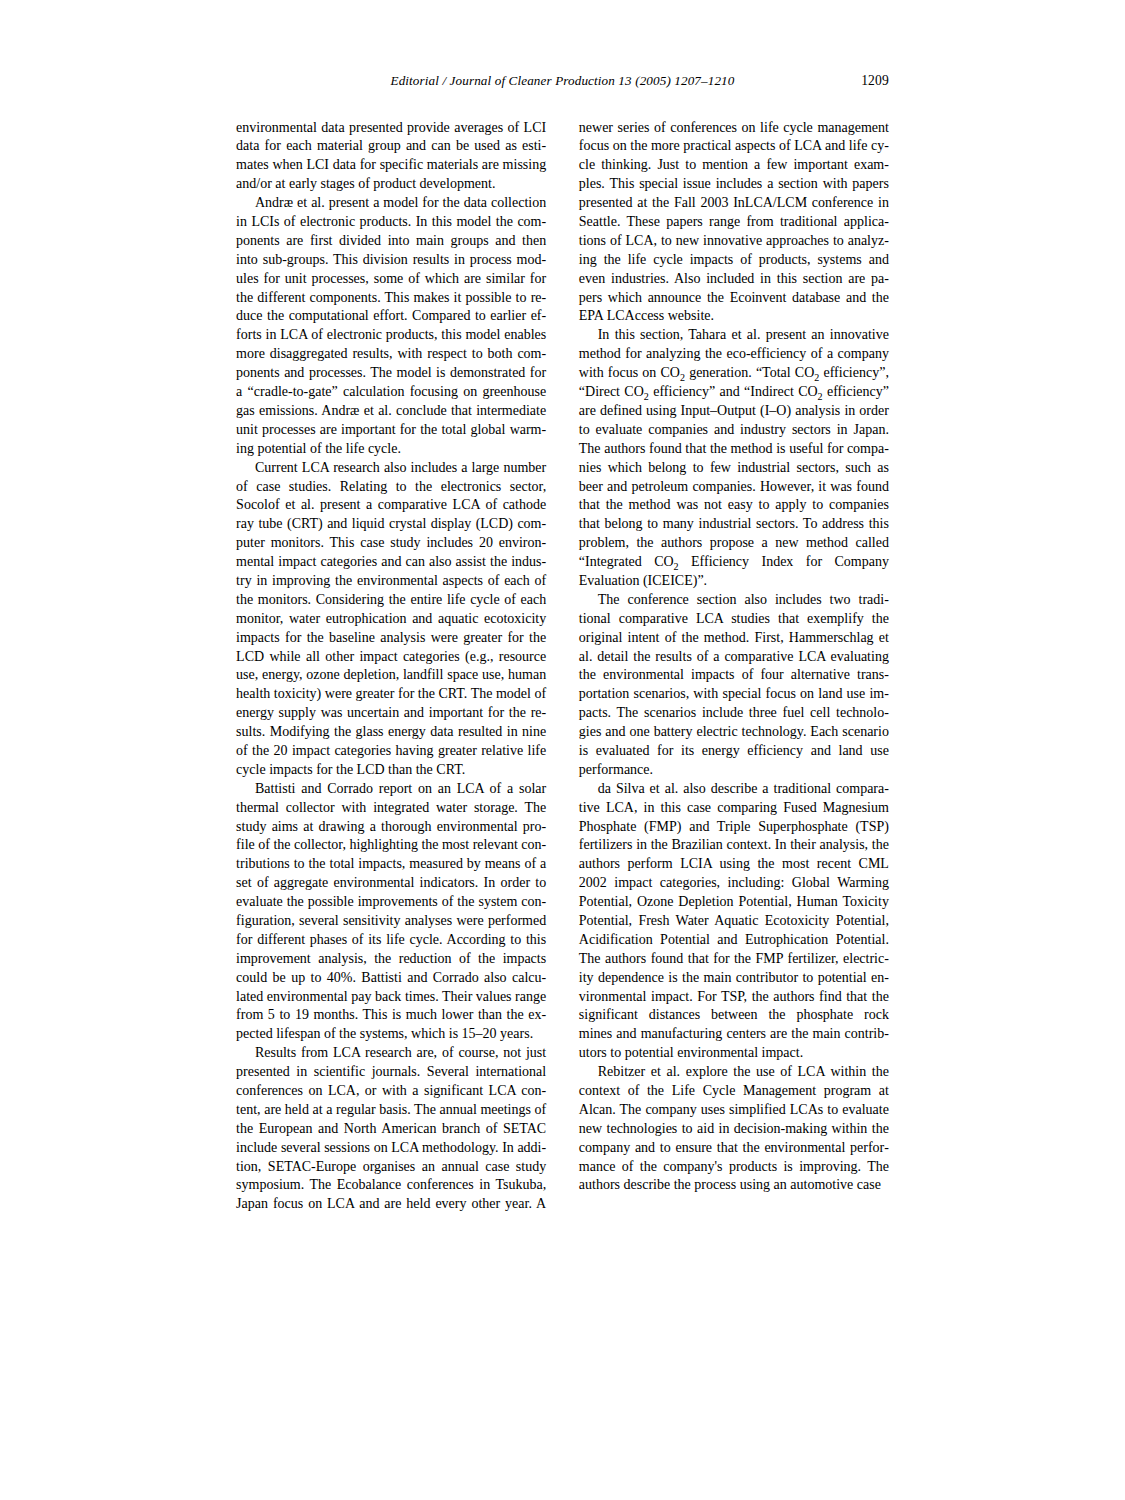Editorial / Journal of Cleaner Production 13 (2005) 1207–1210 1209
environmental data presented provide averages of LCI data for each material group and can be used as estimates when LCI data for specific materials are missing and/or at early stages of product development.
Andræ et al. present a model for the data collection in LCIs of electronic products. In this model the components are first divided into main groups and then into sub-groups. This division results in process modules for unit processes, some of which are similar for the different components. This makes it possible to reduce the computational effort. Compared to earlier efforts in LCA of electronic products, this model enables more disaggregated results, with respect to both components and processes. The model is demonstrated for a “cradle-to-gate” calculation focusing on greenhouse gas emissions. Andræ et al. conclude that intermediate unit processes are important for the total global warming potential of the life cycle.
Current LCA research also includes a large number of case studies. Relating to the electronics sector, Socolof et al. present a comparative LCA of cathode ray tube (CRT) and liquid crystal display (LCD) computer monitors. This case study includes 20 environmental impact categories and can also assist the industry in improving the environmental aspects of each of the monitors. Considering the entire life cycle of each monitor, water eutrophication and aquatic ecotoxicity impacts for the baseline analysis were greater for the LCD while all other impact categories (e.g., resource use, energy, ozone depletion, landfill space use, human health toxicity) were greater for the CRT. The model of energy supply was uncertain and important for the results. Modifying the glass energy data resulted in nine of the 20 impact categories having greater relative life cycle impacts for the LCD than the CRT.
Battisti and Corrado report on an LCA of a solar thermal collector with integrated water storage. The study aims at drawing a thorough environmental profile of the collector, highlighting the most relevant contributions to the total impacts, measured by means of a set of aggregate environmental indicators. In order to evaluate the possible improvements of the system configuration, several sensitivity analyses were performed for different phases of its life cycle. According to this improvement analysis, the reduction of the impacts could be up to 40%. Battisti and Corrado also calculated environmental pay back times. Their values range from 5 to 19 months. This is much lower than the expected lifespan of the systems, which is 15–20 years.
Results from LCA research are, of course, not just presented in scientific journals. Several international conferences on LCA, or with a significant LCA content, are held at a regular basis. The annual meetings of the European and North American branch of SETAC include several sessions on LCA methodology. In addition, SETAC-Europe organises an annual case study symposium. The Ecobalance conferences in Tsukuba, Japan focus on LCA and are held every other year. A newer series of conferences on life cycle management focus on the more practical aspects of LCA and life cycle thinking. Just to mention a few important examples. This special issue includes a section with papers presented at the Fall 2003 InLCA/LCM conference in Seattle. These papers range from traditional applications of LCA, to new innovative approaches to analyzing the life cycle impacts of products, systems and even industries. Also included in this section are papers which announce the Ecoinvent database and the EPA LCAccess website.
In this section, Tahara et al. present an innovative method for analyzing the eco-efficiency of a company with focus on CO2 generation. “Total CO2 efficiency”, “Direct CO2 efficiency” and “Indirect CO2 efficiency” are defined using Input–Output (I–O) analysis in order to evaluate companies and industry sectors in Japan. The authors found that the method is useful for companies which belong to few industrial sectors, such as beer and petroleum companies. However, it was found that the method was not easy to apply to companies that belong to many industrial sectors. To address this problem, the authors propose a new method called “Integrated CO2 Efficiency Index for Company Evaluation (ICEICE)”.
The conference section also includes two traditional comparative LCA studies that exemplify the original intent of the method. First, Hammerschlag et al. detail the results of a comparative LCA evaluating the environmental impacts of four alternative transportation scenarios, with special focus on land use impacts. The scenarios include three fuel cell technologies and one battery electric technology. Each scenario is evaluated for its energy efficiency and land use performance.
da Silva et al. also describe a traditional comparative LCA, in this case comparing Fused Magnesium Phosphate (FMP) and Triple Superphosphate (TSP) fertilizers in the Brazilian context. In their analysis, the authors perform LCIA using the most recent CML 2002 impact categories, including: Global Warming Potential, Ozone Depletion Potential, Human Toxicity Potential, Fresh Water Aquatic Ecotoxicity Potential, Acidification Potential and Eutrophication Potential. The authors found that for the FMP fertilizer, electricity dependence is the main contributor to potential environmental impact. For TSP, the authors find that the significant distances between the phosphate rock mines and manufacturing centers are the main contributors to potential environmental impact.
Rebitzer et al. explore the use of LCA within the context of the Life Cycle Management program at Alcan. The company uses simplified LCAs to evaluate new technologies to aid in decision-making within the company and to ensure that the environmental performance of the company's products is improving. The authors describe the process using an automotive case